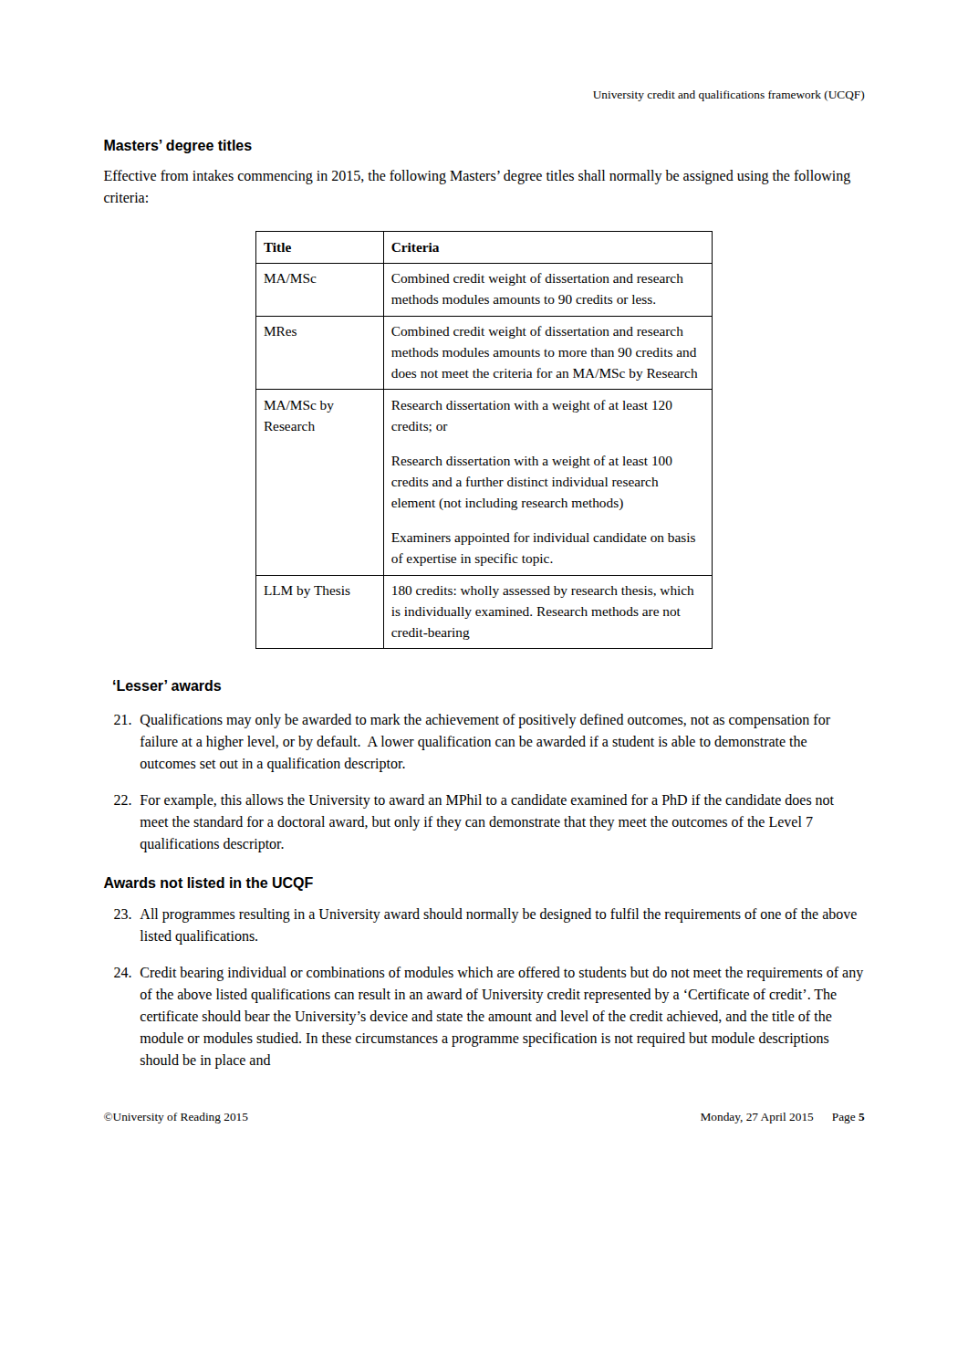University credit and qualifications framework (UCQF)
Masters’ degree titles
Effective from intakes commencing in 2015, the following Masters’ degree titles shall normally be assigned using the following criteria:
| Title | Criteria |
| --- | --- |
| MA/MSc | Combined credit weight of dissertation and research methods modules amounts to 90 credits or less. |
| MRes | Combined credit weight of dissertation and research methods modules amounts to more than 90 credits and does not meet the criteria for an MA/MSc by Research |
| MA/MSc by Research | Research dissertation with a weight of at least 120 credits; or Research dissertation with a weight of at least 100 credits and a further distinct individual research element (not including research methods) Examiners appointed for individual candidate on basis of expertise in specific topic. |
| LLM by Thesis | 180 credits: wholly assessed by research thesis, which is individually examined. Research methods are not credit-bearing |
‘Lesser’ awards
Qualifications may only be awarded to mark the achievement of positively defined outcomes, not as compensation for failure at a higher level, or by default. A lower qualification can be awarded if a student is able to demonstrate the outcomes set out in a qualification descriptor.
For example, this allows the University to award an MPhil to a candidate examined for a PhD if the candidate does not meet the standard for a doctoral award, but only if they can demonstrate that they meet the outcomes of the Level 7 qualifications descriptor.
Awards not listed in the UCQF
All programmes resulting in a University award should normally be designed to fulfil the requirements of one of the above listed qualifications.
Credit bearing individual or combinations of modules which are offered to students but do not meet the requirements of any of the above listed qualifications can result in an award of University credit represented by a ‘Certificate of credit’. The certificate should bear the University’s device and state the amount and level of the credit achieved, and the title of the module or modules studied. In these circumstances a programme specification is not required but module descriptions should be in place and
©University of Reading 2015
Monday, 27 April 2015 Page 5